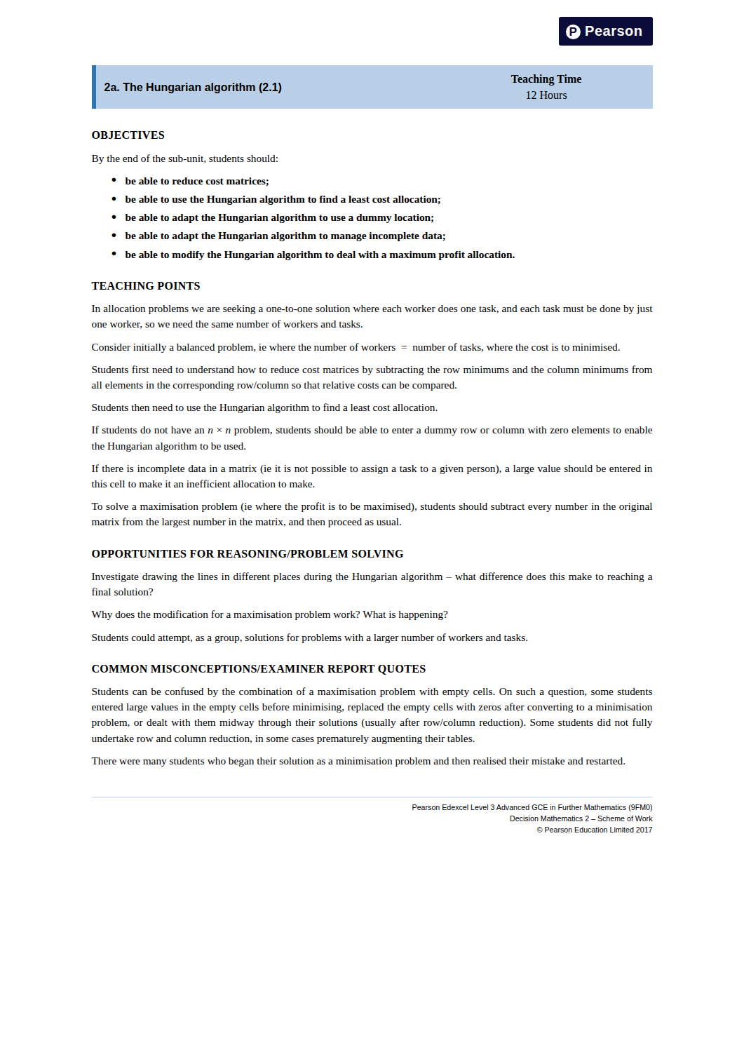PPearson
| 2a. The Hungarian algorithm (2.1) | Teaching Time 12 Hours |
OBJECTIVES
By the end of the sub-unit, students should:
be able to reduce cost matrices;
be able to use the Hungarian algorithm to find a least cost allocation;
be able to adapt the Hungarian algorithm to use a dummy location;
be able to adapt the Hungarian algorithm to manage incomplete data;
be able to modify the Hungarian algorithm to deal with a maximum profit allocation.
TEACHING POINTS
In allocation problems we are seeking a one-to-one solution where each worker does one task, and each task must be done by just one worker, so we need the same number of workers and tasks.
Consider initially a balanced problem, ie where the number of workers = number of tasks, where the cost is to minimised.
Students first need to understand how to reduce cost matrices by subtracting the row minimums and the column minimums from all elements in the corresponding row/column so that relative costs can be compared.
Students then need to use the Hungarian algorithm to find a least cost allocation.
If students do not have an n × n problem, students should be able to enter a dummy row or column with zero elements to enable the Hungarian algorithm to be used.
If there is incomplete data in a matrix (ie it is not possible to assign a task to a given person), a large value should be entered in this cell to make it an inefficient allocation to make.
To solve a maximisation problem (ie where the profit is to be maximised), students should subtract every number in the original matrix from the largest number in the matrix, and then proceed as usual.
OPPORTUNITIES FOR REASONING/PROBLEM SOLVING
Investigate drawing the lines in different places during the Hungarian algorithm – what difference does this make to reaching a final solution?
Why does the modification for a maximisation problem work? What is happening?
Students could attempt, as a group, solutions for problems with a larger number of workers and tasks.
COMMON MISCONCEPTIONS/EXAMINER REPORT QUOTES
Students can be confused by the combination of a maximisation problem with empty cells. On such a question, some students entered large values in the empty cells before minimising, replaced the empty cells with zeros after converting to a minimisation problem, or dealt with them midway through their solutions (usually after row/column reduction). Some students did not fully undertake row and column reduction, in some cases prematurely augmenting their tables.
There were many students who began their solution as a minimisation problem and then realised their mistake and restarted.
Pearson Edexcel Level 3 Advanced GCE in Further Mathematics (9FM0)
Decision Mathematics 2 – Scheme of Work
© Pearson Education Limited 2017